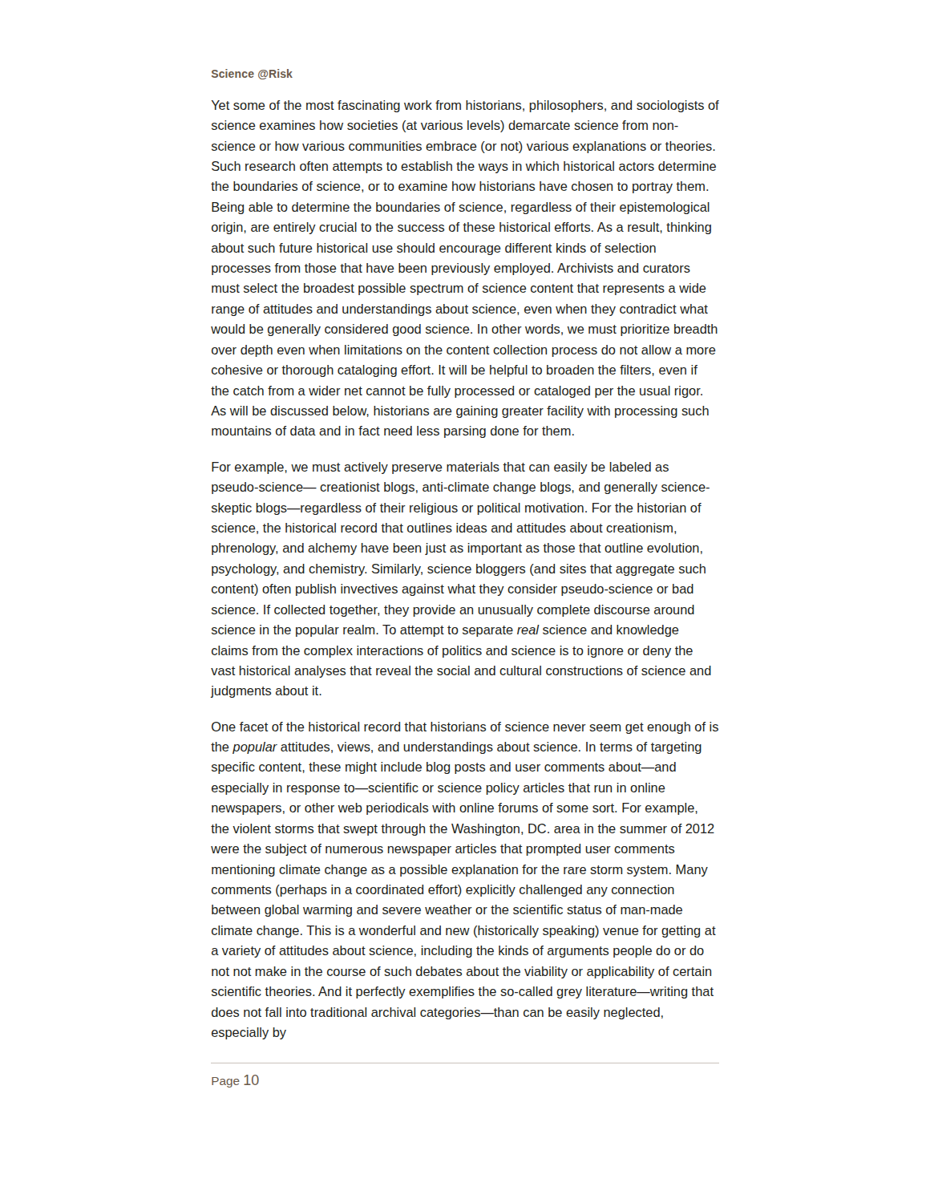Science @Risk
Yet some of the most fascinating work from historians, philosophers, and sociologists of science examines how societies (at various levels) demarcate science from non-science or how various communities embrace (or not) various explanations or theories. Such research often attempts to establish the ways in which historical actors determine the boundaries of science, or to examine how historians have chosen to portray them. Being able to determine the boundaries of science, regardless of their epistemological origin, are entirely crucial to the success of these historical efforts. As a result, thinking about such future historical use should encourage different kinds of selection processes from those that have been previously employed. Archivists and curators must select the broadest possible spectrum of science content that represents a wide range of attitudes and understandings about science, even when they contradict what would be generally considered good science. In other words, we must prioritize breadth over depth even when limitations on the content collection process do not allow a more cohesive or thorough cataloging effort. It will be helpful to broaden the filters, even if the catch from a wider net cannot be fully processed or cataloged per the usual rigor. As will be discussed below, historians are gaining greater facility with processing such mountains of data and in fact need less parsing done for them.
For example, we must actively preserve materials that can easily be labeled as pseudo-science— creationist blogs, anti-climate change blogs, and generally science-skeptic blogs—regardless of their religious or political motivation. For the historian of science, the historical record that outlines ideas and attitudes about creationism, phrenology, and alchemy have been just as important as those that outline evolution, psychology, and chemistry. Similarly, science bloggers (and sites that aggregate such content) often publish invectives against what they consider pseudo-science or bad science. If collected together, they provide an unusually complete discourse around science in the popular realm. To attempt to separate real science and knowledge claims from the complex interactions of politics and science is to ignore or deny the vast historical analyses that reveal the social and cultural constructions of science and judgments about it.
One facet of the historical record that historians of science never seem get enough of is the popular attitudes, views, and understandings about science. In terms of targeting specific content, these might include blog posts and user comments about—and especially in response to—scientific or science policy articles that run in online newspapers, or other web periodicals with online forums of some sort. For example, the violent storms that swept through the Washington, DC. area in the summer of 2012 were the subject of numerous newspaper articles that prompted user comments mentioning climate change as a possible explanation for the rare storm system. Many comments (perhaps in a coordinated effort) explicitly challenged any connection between global warming and severe weather or the scientific status of man-made climate change. This is a wonderful and new (historically speaking) venue for getting at a variety of attitudes about science, including the kinds of arguments people do or do not not make in the course of such debates about the viability or applicability of certain scientific theories. And it perfectly exemplifies the so-called grey literature—writing that does not fall into traditional archival categories—than can be easily neglected, especially by
Page 10